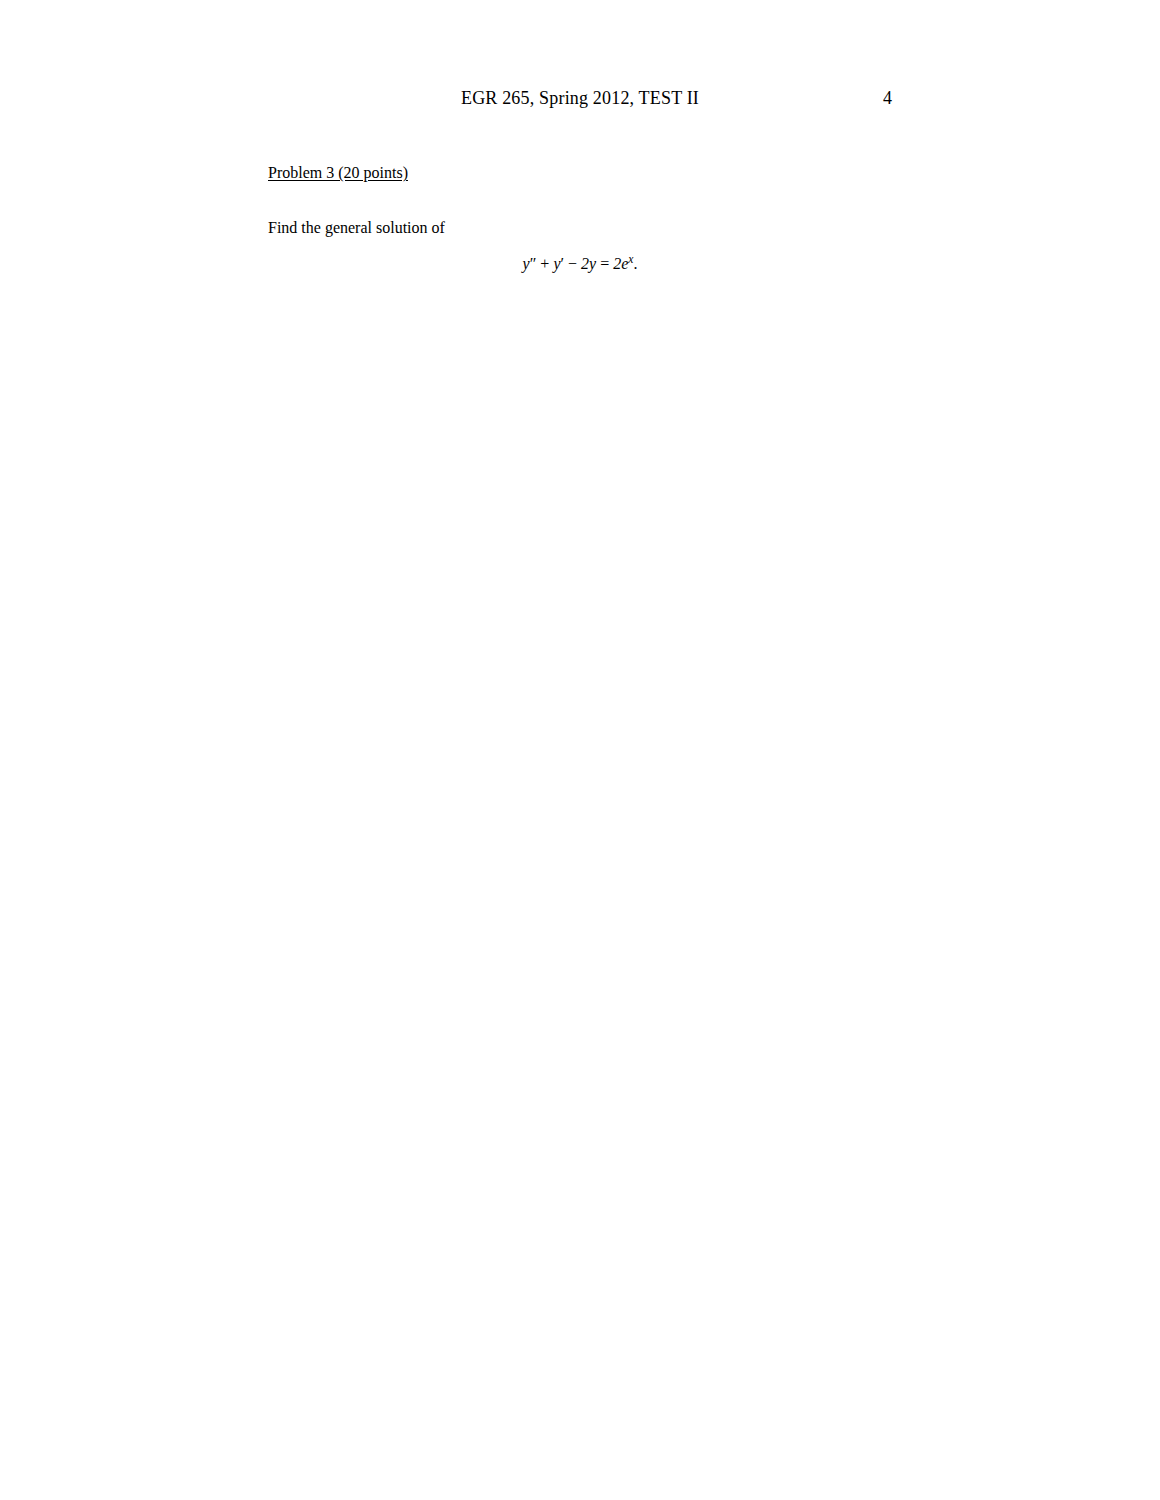EGR 265, Spring 2012, TEST II 4
Problem 3 (20 points)
Find the general solution of
y″ + y′ − 2y = 2ex.